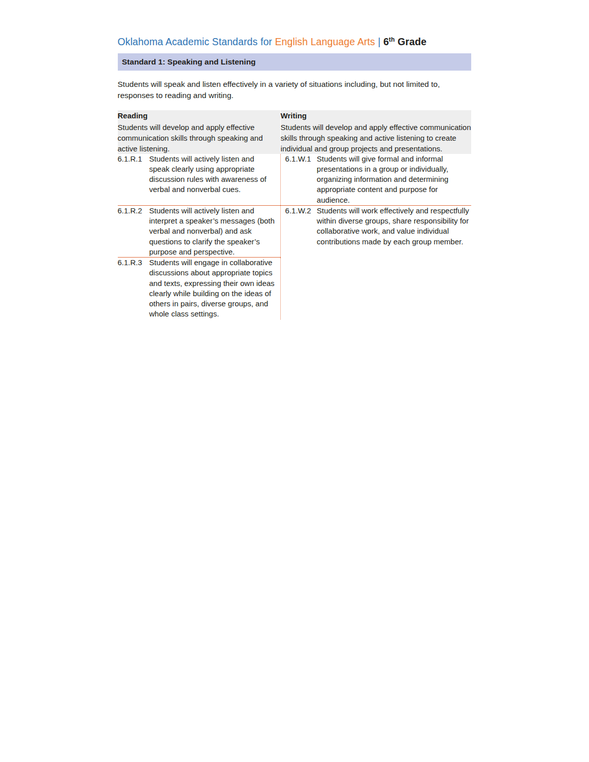Oklahoma Academic Standards for English Language Arts | 6th Grade
Standard 1: Speaking and Listening
Students will speak and listen effectively in a variety of situations including, but not limited to, responses to reading and writing.
| Reading Students will develop and apply effective communication skills through speaking and active listening. | Writing Students will develop and apply effective communication skills through speaking and active listening to create individual and group projects and presentations. |
| --- | --- |
| 6.1.R.1 Students will actively listen and speak clearly using appropriate discussion rules with awareness of verbal and nonverbal cues. | 6.1.W.1 Students will give formal and informal presentations in a group or individually, organizing information and determining appropriate content and purpose for audience. |
| 6.1.R.2 Students will actively listen and interpret a speaker’s messages (both verbal and nonverbal) and ask questions to clarify the speaker’s purpose and perspective. | 6.1.W.2 Students will work effectively and respectfully within diverse groups, share responsibility for collaborative work, and value individual contributions made by each group member. |
| 6.1.R.3 Students will engage in collaborative discussions about appropriate topics and texts, expressing their own ideas clearly while building on the ideas of others in pairs, diverse groups, and whole class settings. | |